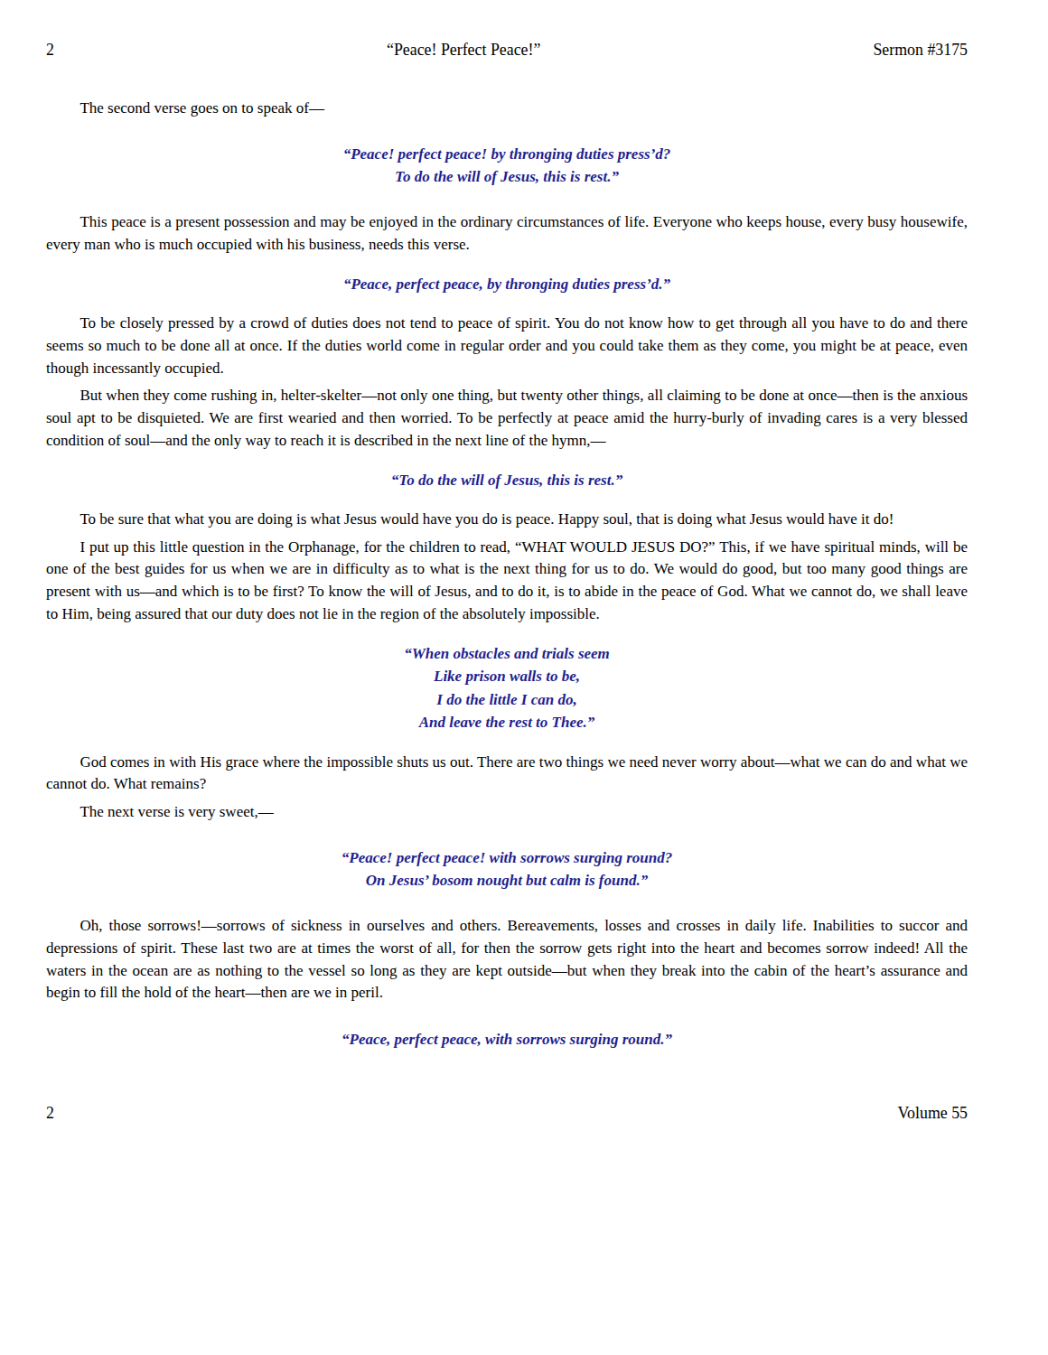2 “Peace! Perfect Peace!” Sermon #3175
The second verse goes on to speak of—
“Peace! perfect peace! by thronging duties press’d? To do the will of Jesus, this is rest.”
This peace is a present possession and may be enjoyed in the ordinary circumstances of life. Everyone who keeps house, every busy housewife, every man who is much occupied with his business, needs this verse.
“Peace, perfect peace, by thronging duties press’d.”
To be closely pressed by a crowd of duties does not tend to peace of spirit. You do not know how to get through all you have to do and there seems so much to be done all at once. If the duties world come in regular order and you could take them as they come, you might be at peace, even though incessantly occupied.
But when they come rushing in, helter-skelter—not only one thing, but twenty other things, all claiming to be done at once—then is the anxious soul apt to be disquieted. We are first wearied and then worried. To be perfectly at peace amid the hurry-burly of invading cares is a very blessed condition of soul—and the only way to reach it is described in the next line of the hymn,—
“To do the will of Jesus, this is rest.”
To be sure that what you are doing is what Jesus would have you do is peace. Happy soul, that is doing what Jesus would have it do!
I put up this little question in the Orphanage, for the children to read, “WHAT WOULD JESUS DO?” This, if we have spiritual minds, will be one of the best guides for us when we are in difficulty as to what is the next thing for us to do. We would do good, but too many good things are present with us—and which is to be first? To know the will of Jesus, and to do it, is to abide in the peace of God. What we cannot do, we shall leave to Him, being assured that our duty does not lie in the region of the absolutely impossible.
“When obstacles and trials seem Like prison walls to be, I do the little I can do, And leave the rest to Thee.”
God comes in with His grace where the impossible shuts us out. There are two things we need never worry about—what we can do and what we cannot do. What remains?
The next verse is very sweet,—
“Peace! perfect peace! with sorrows surging round? On Jesus’ bosom nought but calm is found.”
Oh, those sorrows!—sorrows of sickness in ourselves and others. Bereavements, losses and crosses in daily life. Inabilities to succor and depressions of spirit. These last two are at times the worst of all, for then the sorrow gets right into the heart and becomes sorrow indeed! All the waters in the ocean are as nothing to the vessel so long as they are kept outside—but when they break into the cabin of the heart’s assurance and begin to fill the hold of the heart—then are we in peril.
“Peace, perfect peace, with sorrows surging round.”
2 Volume 55